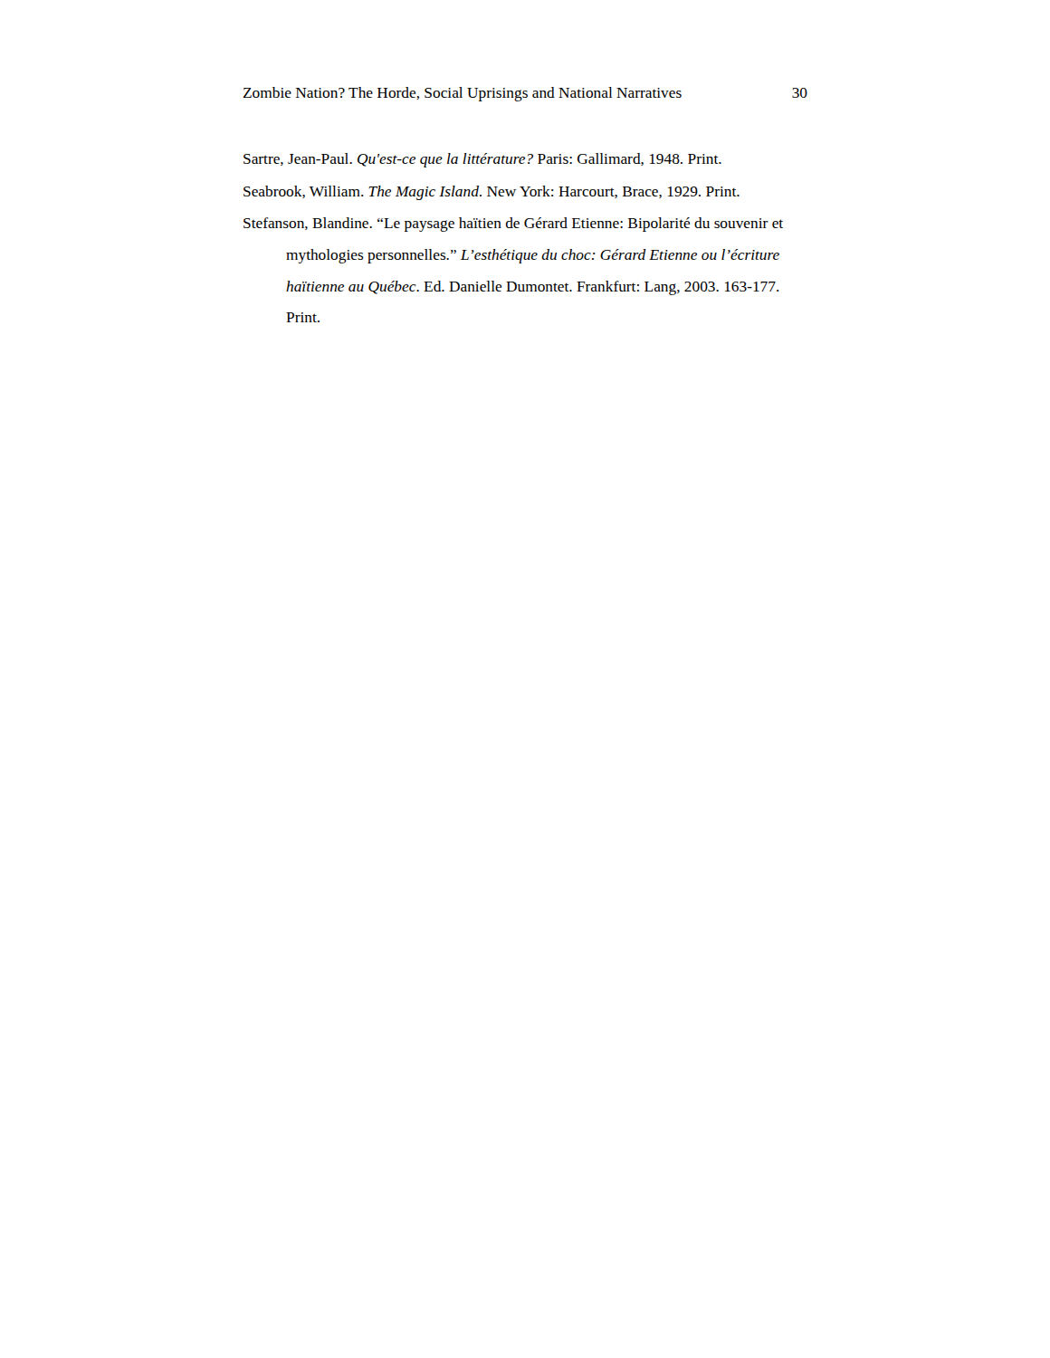Zombie Nation? The Horde, Social Uprisings and National Narratives 30
Sartre, Jean-Paul. Qu'est-ce que la littérature? Paris: Gallimard, 1948. Print.
Seabrook, William. The Magic Island. New York: Harcourt, Brace, 1929. Print.
Stefanson, Blandine. “Le paysage haïtien de Gérard Etienne: Bipolarité du souvenir et mythologies personnelles.” L’esthétique du choc: Gérard Etienne ou l’écriture haïtienne au Québec. Ed. Danielle Dumontet. Frankfurt: Lang, 2003. 163-177. Print.